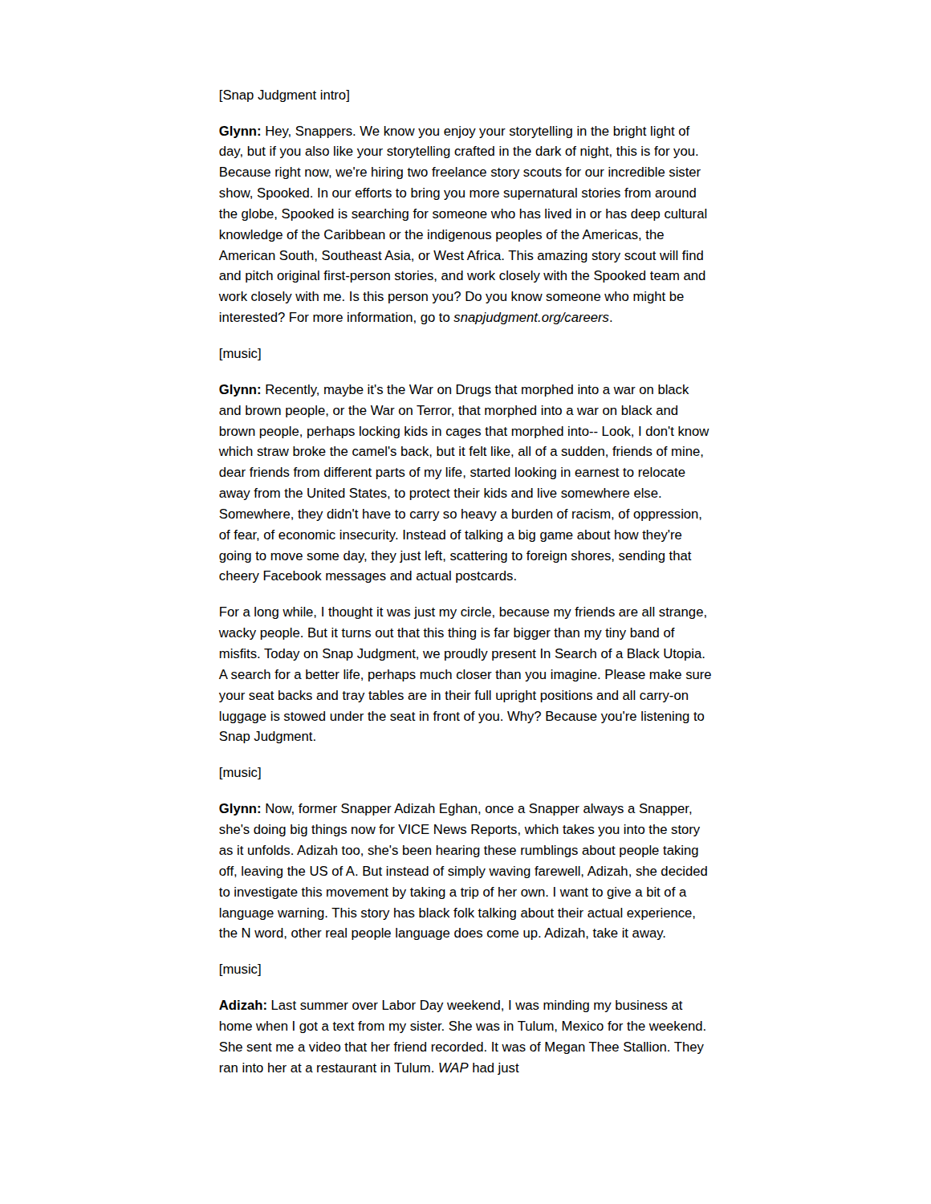[Snap Judgment intro]
Glynn: Hey, Snappers. We know you enjoy your storytelling in the bright light of day, but if you also like your storytelling crafted in the dark of night, this is for you. Because right now, we're hiring two freelance story scouts for our incredible sister show, Spooked. In our efforts to bring you more supernatural stories from around the globe, Spooked is searching for someone who has lived in or has deep cultural knowledge of the Caribbean or the indigenous peoples of the Americas, the American South, Southeast Asia, or West Africa. This amazing story scout will find and pitch original first-person stories, and work closely with the Spooked team and work closely with me. Is this person you? Do you know someone who might be interested? For more information, go to snapjudgment.org/careers.
[music]
Glynn: Recently, maybe it's the War on Drugs that morphed into a war on black and brown people, or the War on Terror, that morphed into a war on black and brown people, perhaps locking kids in cages that morphed into-- Look, I don't know which straw broke the camel's back, but it felt like, all of a sudden, friends of mine, dear friends from different parts of my life, started looking in earnest to relocate away from the United States, to protect their kids and live somewhere else. Somewhere, they didn't have to carry so heavy a burden of racism, of oppression, of fear, of economic insecurity. Instead of talking a big game about how they're going to move some day, they just left, scattering to foreign shores, sending that cheery Facebook messages and actual postcards.
For a long while, I thought it was just my circle, because my friends are all strange, wacky people. But it turns out that this thing is far bigger than my tiny band of misfits. Today on Snap Judgment, we proudly present In Search of a Black Utopia. A search for a better life, perhaps much closer than you imagine. Please make sure your seat backs and tray tables are in their full upright positions and all carry-on luggage is stowed under the seat in front of you. Why? Because you're listening to Snap Judgment.
[music]
Glynn: Now, former Snapper Adizah Eghan, once a Snapper always a Snapper, she's doing big things now for VICE News Reports, which takes you into the story as it unfolds. Adizah too, she's been hearing these rumblings about people taking off, leaving the US of A. But instead of simply waving farewell, Adizah, she decided to investigate this movement by taking a trip of her own. I want to give a bit of a language warning. This story has black folk talking about their actual experience, the N word, other real people language does come up. Adizah, take it away.
[music]
Adizah: Last summer over Labor Day weekend, I was minding my business at home when I got a text from my sister. She was in Tulum, Mexico for the weekend. She sent me a video that her friend recorded. It was of Megan Thee Stallion. They ran into her at a restaurant in Tulum. WAP had just